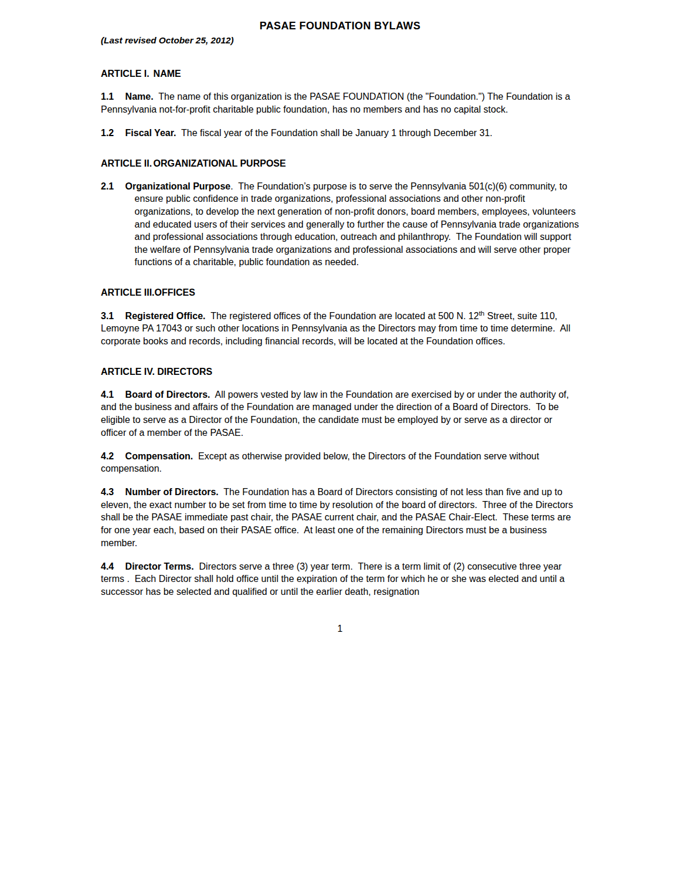PASAE FOUNDATION BYLAWS
(Last revised October 25, 2012)
ARTICLE I. NAME
1.1 Name. The name of this organization is the PASAE FOUNDATION (the "Foundation.") The Foundation is a Pennsylvania not-for-profit charitable public foundation, has no members and has no capital stock.
1.2 Fiscal Year. The fiscal year of the Foundation shall be January 1 through December 31.
ARTICLE II. ORGANIZATIONAL PURPOSE
2.1 Organizational Purpose. The Foundation’s purpose is to serve the Pennsylvania 501(c)(6) community, to ensure public confidence in trade organizations, professional associations and other non-profit organizations, to develop the next generation of non-profit donors, board members, employees, volunteers and educated users of their services and generally to further the cause of Pennsylvania trade organizations and professional associations through education, outreach and philanthropy. The Foundation will support the welfare of Pennsylvania trade organizations and professional associations and will serve other proper functions of a charitable, public foundation as needed.
ARTICLE III. OFFICES
3.1 Registered Office. The registered offices of the Foundation are located at 500 N. 12th Street, suite 110, Lemoyne PA 17043 or such other locations in Pennsylvania as the Directors may from time to time determine. All corporate books and records, including financial records, will be located at the Foundation offices.
ARTICLE IV. DIRECTORS
4.1 Board of Directors. All powers vested by law in the Foundation are exercised by or under the authority of, and the business and affairs of the Foundation are managed under the direction of a Board of Directors. To be eligible to serve as a Director of the Foundation, the candidate must be employed by or serve as a director or officer of a member of the PASAE.
4.2 Compensation. Except as otherwise provided below, the Directors of the Foundation serve without compensation.
4.3 Number of Directors. The Foundation has a Board of Directors consisting of not less than five and up to eleven, the exact number to be set from time to time by resolution of the board of directors. Three of the Directors shall be the PASAE immediate past chair, the PASAE current chair, and the PASAE Chair-Elect. These terms are for one year each, based on their PASAE office. At least one of the remaining Directors must be a business member.
4.4 Director Terms. Directors serve a three (3) year term. There is a term limit of (2) consecutive three year terms . Each Director shall hold office until the expiration of the term for which he or she was elected and until a successor has be selected and qualified or until the earlier death, resignation
1